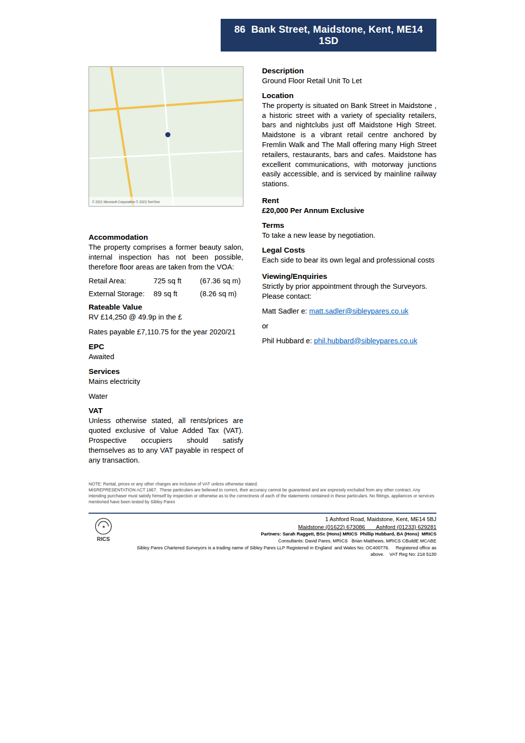86 Bank Street, Maidstone, Kent, ME14 1SD
Accommodation
The property comprises a former beauty salon, internal inspection has not been possible, therefore floor areas are taken from the VOA:
Retail Area:
725 sq ft
(67.36 sq m)
External Storage:
89 sq ft
(8.26 sq m)
Rateable Value
RV £14,250 @ 49.9p in the £
Rates payable £7,110.75 for the year 2020/21
EPC
Awaited
Services
Mains electricity
Water
VAT
Unless otherwise stated, all rents/prices are quoted exclusive of Value Added Tax (VAT). Prospective occupiers should satisfy themselves as to any VAT payable in respect of any transaction.
Description
Ground Floor Retail Unit To Let
Location
The property is situated on Bank Street in Maidstone , a historic street with a variety of speciality retailers, bars and nightclubs just off Maidstone High Street. Maidstone is a vibrant retail centre anchored by Fremlin Walk and The Mall offering many High Street retailers, restaurants, bars and cafes. Maidstone has excellent communications, with motorway junctions easily accessible, and is serviced by mainline railway stations.
Rent
£20,000 Per Annum Exclusive
Terms
To take a new lease by negotiation.
Legal Costs
Each side to bear its own legal and professional costs
Viewing/Enquiries
Strictly by prior appointment through the Surveyors. Please contact:
Matt Sadler e: matt.sadler@sibleypares.co.uk
or
Phil Hubbard e: phil.hubbard@sibleypares.co.uk
NOTE: Rental, prices or any other charges are inclusive of VAT unless otherwise stated.
MISREPRESENTATION ACT 1967. These particulars are believed to correct, their accuracy cannot be guaranteed and are expressly excluded from any other contract. Any intending purchaser must satisfy himself by inspection or otherwise as to the correctness of each of the statements contained in these particulars. No fittings, appliances or services mentioned have been tested by Sibley Pares
1 Ashford Road, Maidstone, Kent, ME14 5BJ
Maidstone (01622) 673086 Ashford (01233) 629281
Partners: Sarah Raggett, BSc (Hons) MRICS Phillip Hubbard, BA (Hons) MRICS
Consultants: David Pares, MRICS Brian Matthews, MRICS CBuildE MCABE
Sibley Pares Chartered Surveyors is a trading name of Sibley Pares LLP Registered in England and Wales No: OC400776. Registered office as above. VAT Reg No: 218 5130